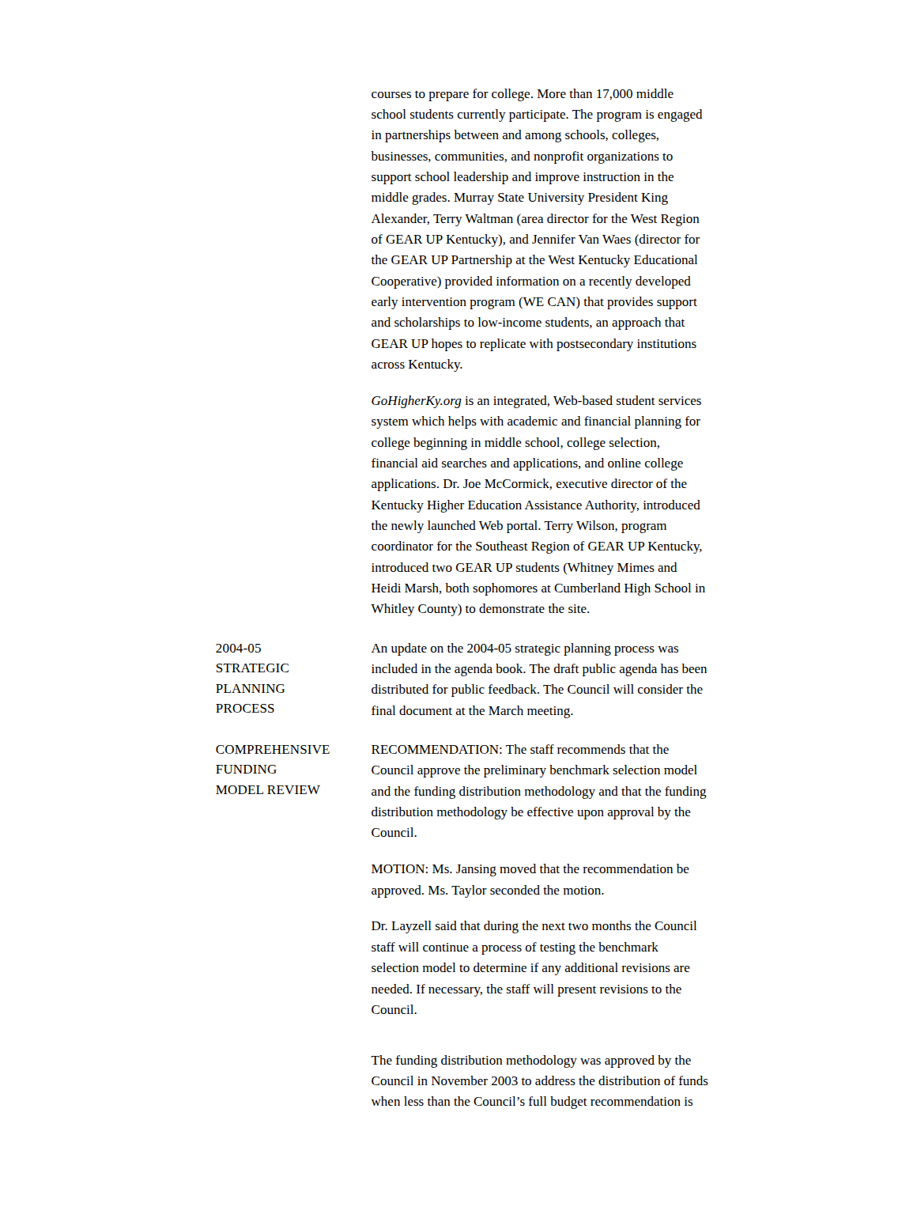courses to prepare for college. More than 17,000 middle school students currently participate. The program is engaged in partnerships between and among schools, colleges, businesses, communities, and nonprofit organizations to support school leadership and improve instruction in the middle grades. Murray State University President King Alexander, Terry Waltman (area director for the West Region of GEAR UP Kentucky), and Jennifer Van Waes (director for the GEAR UP Partnership at the West Kentucky Educational Cooperative) provided information on a recently developed early intervention program (WE CAN) that provides support and scholarships to low-income students, an approach that GEAR UP hopes to replicate with postsecondary institutions across Kentucky.
GoHigherKy.org is an integrated, Web-based student services system which helps with academic and financial planning for college beginning in middle school, college selection, financial aid searches and applications, and online college applications. Dr. Joe McCormick, executive director of the Kentucky Higher Education Assistance Authority, introduced the newly launched Web portal. Terry Wilson, program coordinator for the Southeast Region of GEAR UP Kentucky, introduced two GEAR UP students (Whitney Mimes and Heidi Marsh, both sophomores at Cumberland High School in Whitley County) to demonstrate the site.
2004-05
Strategic
Planning
Process
An update on the 2004-05 strategic planning process was included in the agenda book. The draft public agenda has been distributed for public feedback. The Council will consider the final document at the March meeting.
Comprehensive
Funding
Model Review
RECOMMENDATION: The staff recommends that the Council approve the preliminary benchmark selection model and the funding distribution methodology and that the funding distribution methodology be effective upon approval by the Council.
MOTION: Ms. Jansing moved that the recommendation be approved. Ms. Taylor seconded the motion.
Dr. Layzell said that during the next two months the Council staff will continue a process of testing the benchmark selection model to determine if any additional revisions are needed. If necessary, the staff will present revisions to the Council.
The funding distribution methodology was approved by the Council in November 2003 to address the distribution of funds when less than the Council’s full budget recommendation is